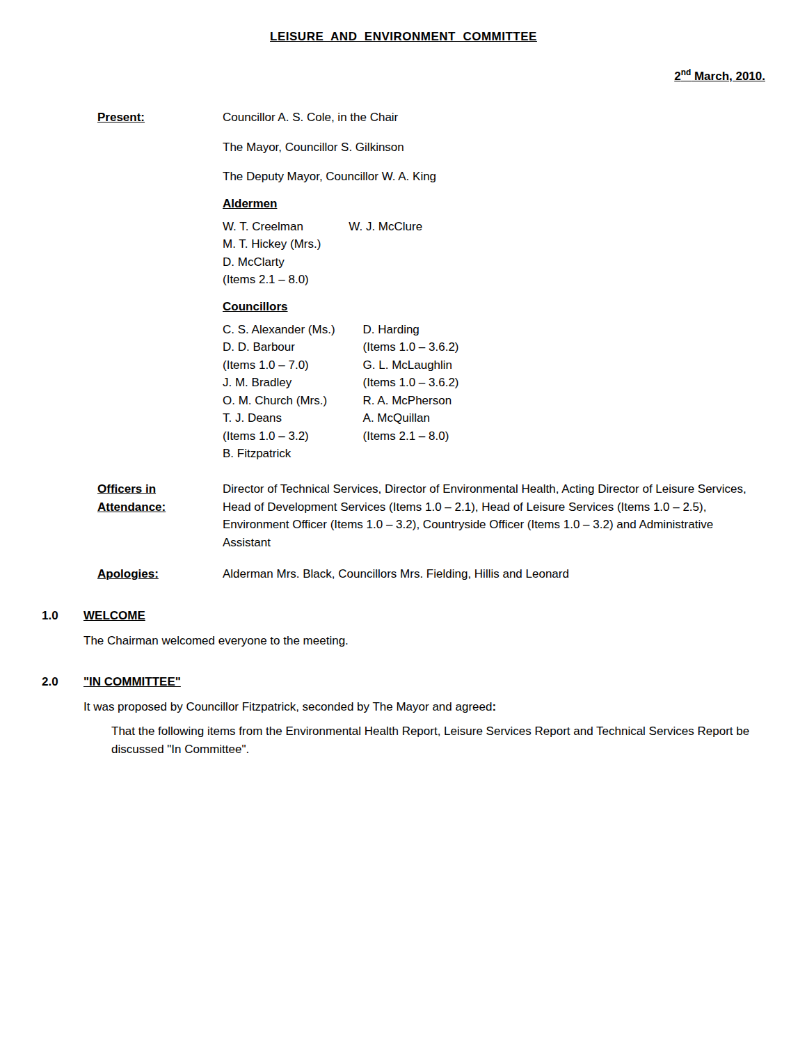LEISURE AND ENVIRONMENT COMMITTEE
2nd March, 2010.
| Present: | Councillor A. S. Cole, in the Chair |
| | The Mayor, Councillor S. Gilkinson |
| | The Deputy Mayor, Councillor W. A. King |
| | Aldermen / W. T. Creelman / W. J. McClure / / M. T. Hickey (Mrs.) / / / D. McClarty / / / (Items 2.1 – 8.0) / / |
| | Councillors / C. S. Alexander (Ms.) / D. Harding / / D. D. Barbour / (Items 1.0 – 3.6.2) / / (Items 1.0 – 7.0) / G. L. McLaughlin / / J. M. Bradley / (Items 1.0 – 3.6.2) / / O. M. Church (Mrs.) / R. A. McPherson / / T. J. Deans / A. McQuillan / / (Items 1.0 – 3.2) / (Items 2.1 – 8.0) / / B. Fitzpatrick / / |
| Officers in Attendance: | Director of Technical Services, Director of Environmental Health, Acting Director of Leisure Services, Head of Development Services (Items 1.0 – 2.1), Head of Leisure Services (Items 1.0 – 2.5), Environment Officer (Items 1.0 – 3.2), Countryside Officer (Items 1.0 – 3.2) and Administrative Assistant |
| Apologies: | Alderman Mrs. Black, Councillors Mrs. Fielding, Hillis and Leonard |
1.0 WELCOME
The Chairman welcomed everyone to the meeting.
2.0"IN COMMITTEE"
It was proposed by Councillor Fitzpatrick, seconded by The Mayor and agreed:
That the following items from the Environmental Health Report, Leisure Services Report and Technical Services Report be discussed "In Committee".